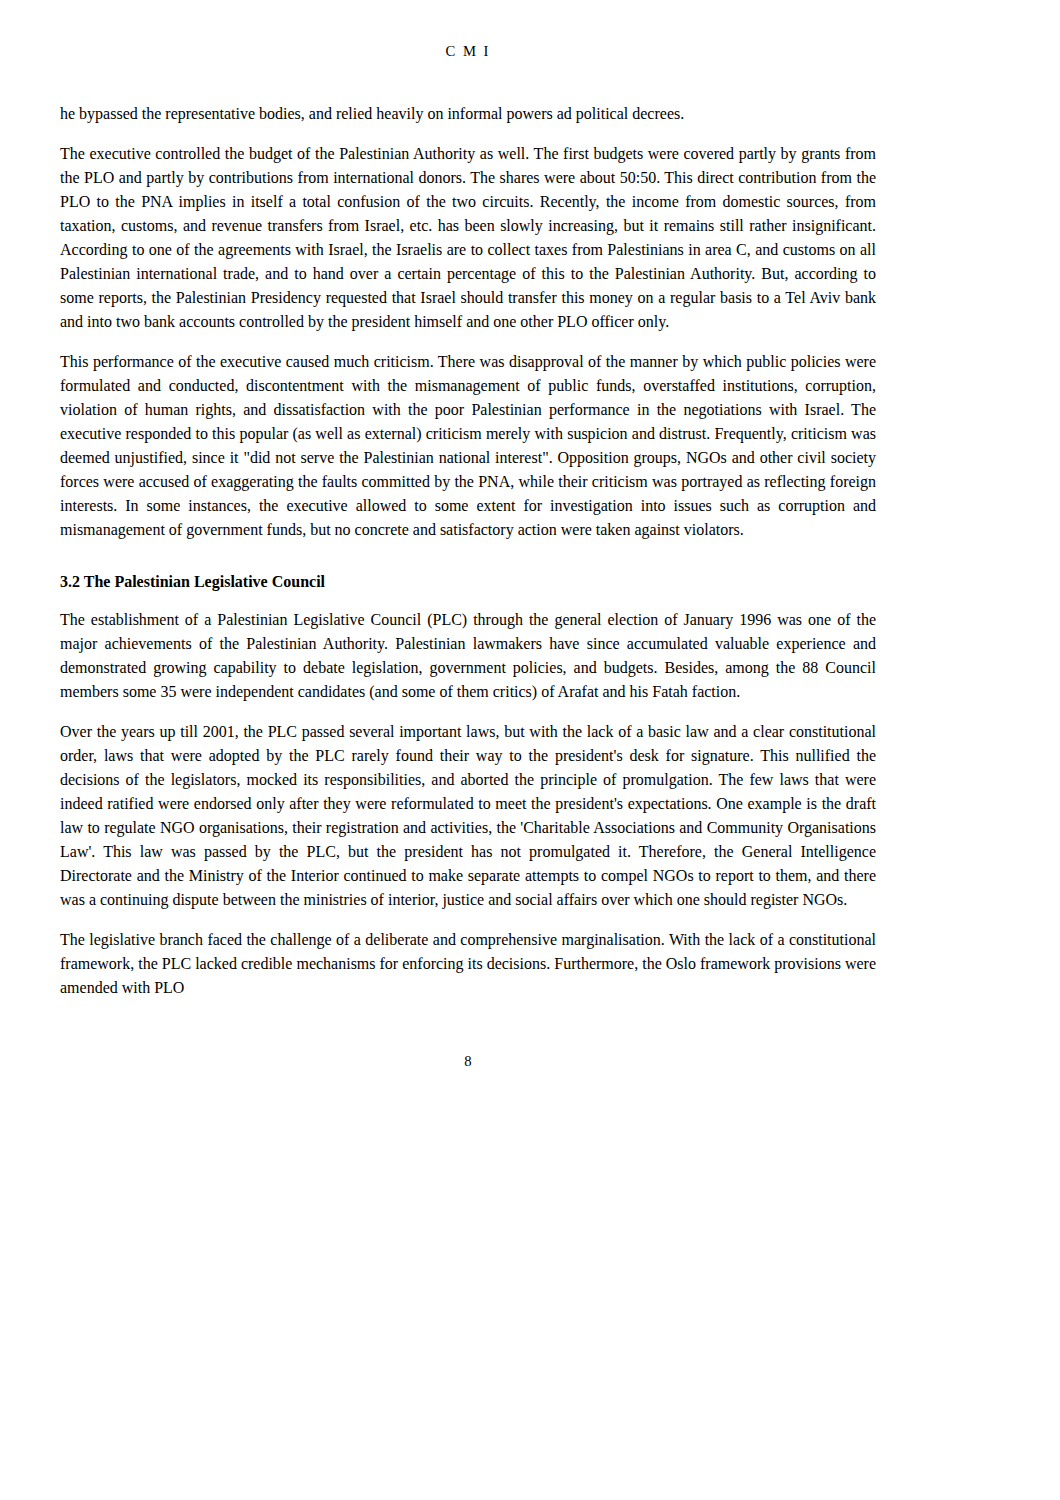C M I
he bypassed the representative bodies, and relied heavily on informal powers ad political decrees.
The executive controlled the budget of the Palestinian Authority as well. The first budgets were covered partly by grants from the PLO and partly by contributions from international donors. The shares were about 50:50. This direct contribution from the PLO to the PNA implies in itself a total confusion of the two circuits. Recently, the income from domestic sources, from taxation, customs, and revenue transfers from Israel, etc. has been slowly increasing, but it remains still rather insignificant. According to one of the agreements with Israel, the Israelis are to collect taxes from Palestinians in area C, and customs on all Palestinian international trade, and to hand over a certain percentage of this to the Palestinian Authority. But, according to some reports, the Palestinian Presidency requested that Israel should transfer this money on a regular basis to a Tel Aviv bank and into two bank accounts controlled by the president himself and one other PLO officer only.
This performance of the executive caused much criticism. There was disapproval of the manner by which public policies were formulated and conducted, discontentment with the mismanagement of public funds, overstaffed institutions, corruption, violation of human rights, and dissatisfaction with the poor Palestinian performance in the negotiations with Israel. The executive responded to this popular (as well as external) criticism merely with suspicion and distrust. Frequently, criticism was deemed unjustified, since it "did not serve the Palestinian national interest". Opposition groups, NGOs and other civil society forces were accused of exaggerating the faults committed by the PNA, while their criticism was portrayed as reflecting foreign interests. In some instances, the executive allowed to some extent for investigation into issues such as corruption and mismanagement of government funds, but no concrete and satisfactory action were taken against violators.
3.2 The Palestinian Legislative Council
The establishment of a Palestinian Legislative Council (PLC) through the general election of January 1996 was one of the major achievements of the Palestinian Authority. Palestinian lawmakers have since accumulated valuable experience and demonstrated growing capability to debate legislation, government policies, and budgets. Besides, among the 88 Council members some 35 were independent candidates (and some of them critics) of Arafat and his Fatah faction.
Over the years up till 2001, the PLC passed several important laws, but with the lack of a basic law and a clear constitutional order, laws that were adopted by the PLC rarely found their way to the president's desk for signature. This nullified the decisions of the legislators, mocked its responsibilities, and aborted the principle of promulgation. The few laws that were indeed ratified were endorsed only after they were reformulated to meet the president's expectations. One example is the draft law to regulate NGO organisations, their registration and activities, the 'Charitable Associations and Community Organisations Law'. This law was passed by the PLC, but the president has not promulgated it. Therefore, the General Intelligence Directorate and the Ministry of the Interior continued to make separate attempts to compel NGOs to report to them, and there was a continuing dispute between the ministries of interior, justice and social affairs over which one should register NGOs.
The legislative branch faced the challenge of a deliberate and comprehensive marginalisation. With the lack of a constitutional framework, the PLC lacked credible mechanisms for enforcing its decisions. Furthermore, the Oslo framework provisions were amended with PLO
8